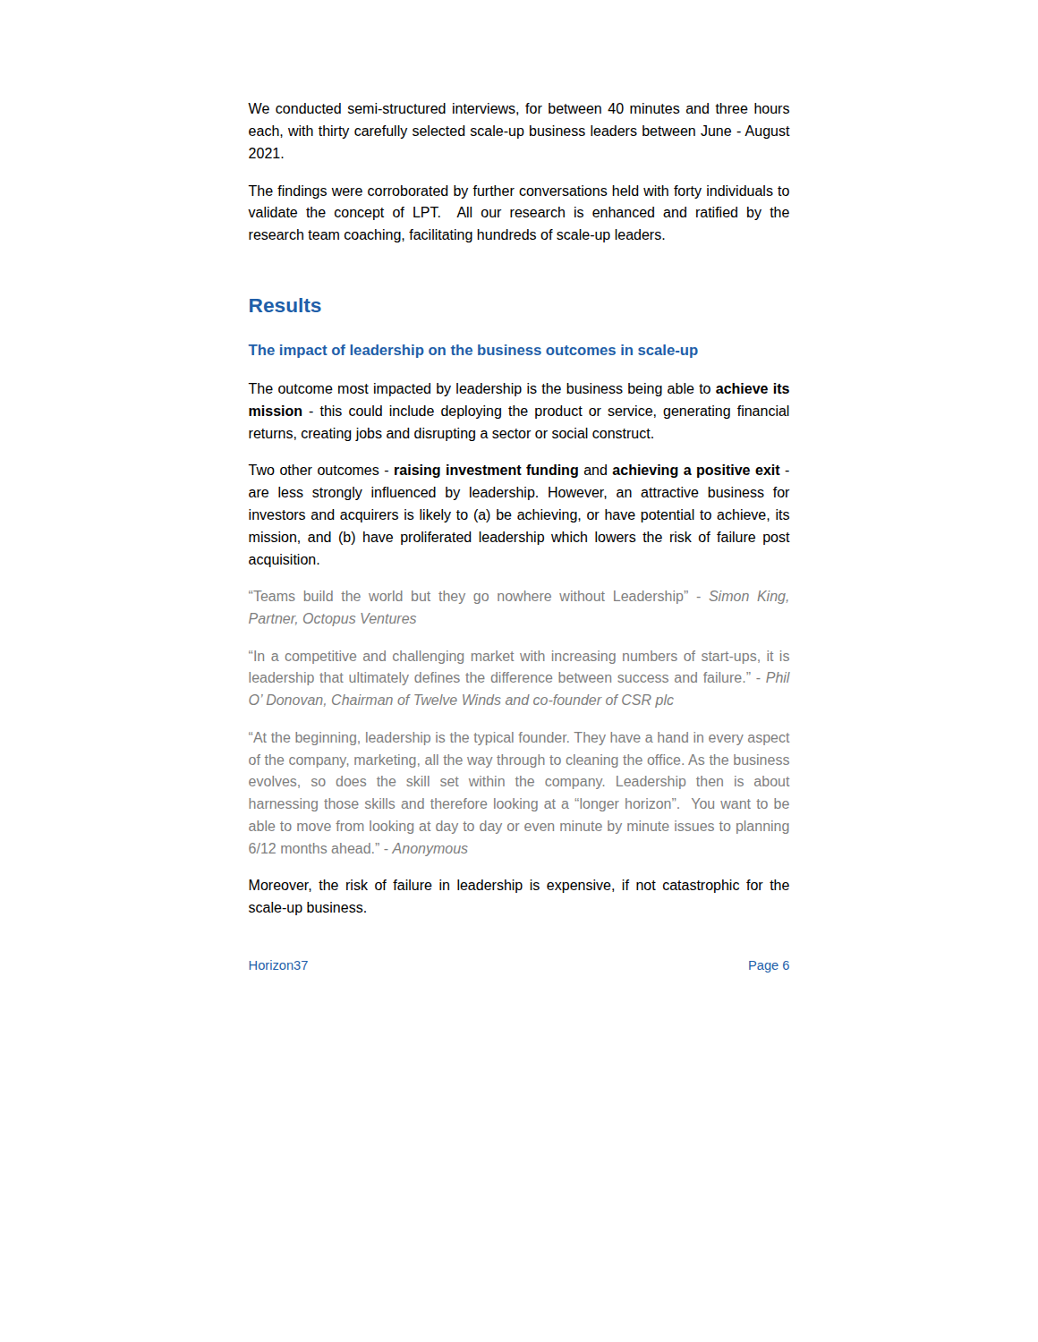We conducted semi-structured interviews, for between 40 minutes and three hours each, with thirty carefully selected scale-up business leaders between June - August 2021.
The findings were corroborated by further conversations held with forty individuals to validate the concept of LPT. All our research is enhanced and ratified by the research team coaching, facilitating hundreds of scale-up leaders.
Results
The impact of leadership on the business outcomes in scale-up
The outcome most impacted by leadership is the business being able to achieve its mission - this could include deploying the product or service, generating financial returns, creating jobs and disrupting a sector or social construct.
Two other outcomes - raising investment funding and achieving a positive exit - are less strongly influenced by leadership. However, an attractive business for investors and acquirers is likely to (a) be achieving, or have potential to achieve, its mission, and (b) have proliferated leadership which lowers the risk of failure post acquisition.
“Teams build the world but they go nowhere without Leadership” - Simon King, Partner, Octopus Ventures
“In a competitive and challenging market with increasing numbers of start-ups, it is leadership that ultimately defines the difference between success and failure.” - Phil O’ Donovan, Chairman of Twelve Winds and co-founder of CSR plc
“At the beginning, leadership is the typical founder. They have a hand in every aspect of the company, marketing, all the way through to cleaning the office. As the business evolves, so does the skill set within the company. Leadership then is about harnessing those skills and therefore looking at a “longer horizon”. You want to be able to move from looking at day to day or even minute by minute issues to planning 6/12 months ahead.” - Anonymous
Moreover, the risk of failure in leadership is expensive, if not catastrophic for the scale-up business.
Horizon37 Page 6